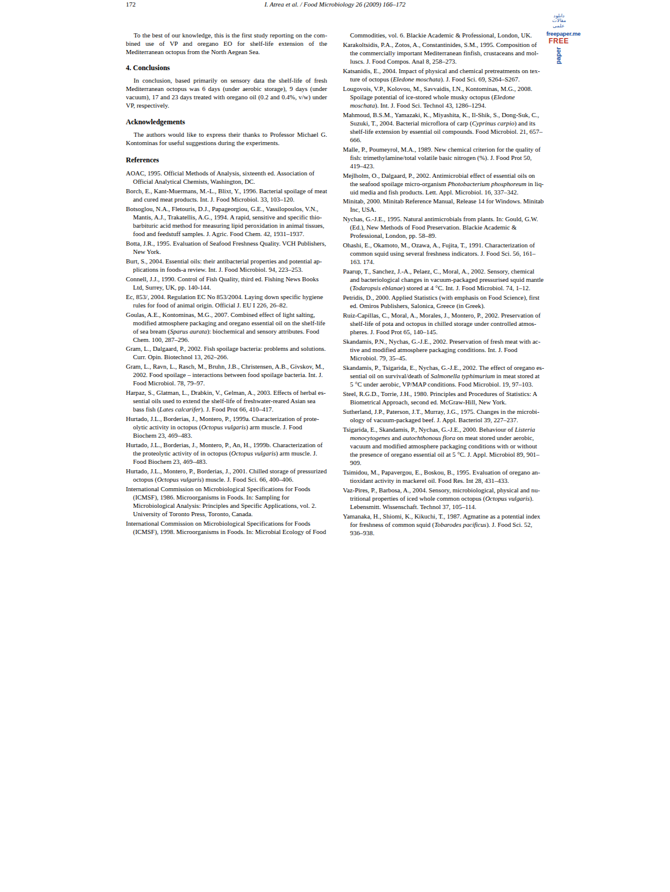172
I. Atrea et al. / Food Microbiology 26 (2009) 166–172
دانلود مقالات علمی
freepaper.me
FREE
paper
To the best of our knowledge, this is the first study reporting on the combined use of VP and oregano EO for shelf-life extension of the Mediterranean octopus from the North Aegean Sea.
4. Conclusions
In conclusion, based primarily on sensory data the shelf-life of fresh Mediterranean octopus was 6 days (under aerobic storage), 9 days (under vacuum), 17 and 23 days treated with oregano oil (0.2 and 0.4%, v/w) under VP, respectively.
Acknowledgements
The authors would like to express their thanks to Professor Michael G. Kontominas for useful suggestions during the experiments.
References
AOAC, 1995. Official Methods of Analysis, sixteenth ed. Association of Official Analytical Chemists, Washington, DC.
Borch, E., Kant-Muermans, M.-L., Blixt, Y., 1996. Bacterial spoilage of meat and cured meat products. Int. J. Food Microbiol. 33, 103–120.
Botsoglou, N.A., Fletouris, D.J., Papageorgiou, G.E., Vassilopoulos, V.N., Mantis, A.J., Trakatellis, A.G., 1994. A rapid, sensitive and specific thiobarbituric acid method for measuring lipid peroxidation in animal tissues, food and feedstuff samples. J. Agric. Food Chem. 42, 1931–1937.
Botta, J.R., 1995. Evaluation of Seafood Freshness Quality. VCH Publishers, New York.
Burt, S., 2004. Essential oils: their antibacterial properties and potential applications in foods-a review. Int. J. Food Microbiol. 94, 223–253.
Connell, J.J., 1990. Control of Fish Quality, third ed. Fishing News Books Ltd, Surrey, UK, pp. 140-144.
Ec, 853/, 2004. Regulation EC No 853/2004. Laying down specific hygiene rules for food of animal origin. Official J. EU I 226, 26–82.
Goulas, A.E., Kontominas, M.G., 2007. Combined effect of light salting, modified atmosphere packaging and oregano essential oil on the shelf-life of sea bream (Sparus aurata): biochemical and sensory attributes. Food Chem. 100, 287–296.
Gram, L., Dalgaard, P., 2002. Fish spoilage bacteria: problems and solutions. Curr. Opin. Biotechnol 13, 262–266.
Gram, L., Ravn, L., Rasch, M., Bruhn, J.B., Christensen, A.B., Givskov, M., 2002. Food spoilage – interactions between food spoilage bacteria. Int. J. Food Microbiol. 78, 79–97.
Harpaz, S., Glatman, L., Drabkin, V., Gelman, A., 2003. Effects of herbal essential oils used to extend the shelf-life of freshwater-reared Asian sea bass fish (Lates calcarifer). J. Food Prot 66, 410–417.
Hurtado, J.L., Borderias, J., Montero, P., 1999a. Characterization of proteolytic activity in octopus (Octopus vulgaris) arm muscle. J. Food Biochem 23, 469–483.
Hurtado, J.L., Borderias, J., Montero, P., An, H., 1999b. Characterization of the proteolytic activity of in octopus (Octopus vulgaris) arm muscle. J. Food Biochem 23, 469–483.
Hurtado, J.L., Montero, P., Borderias, J., 2001. Chilled storage of pressurized octopus (Octopus vulgaris) muscle. J. Food Sci. 66, 400–406.
International Commission on Microbiological Specifications for Foods (ICMSF), 1986. Microorganisms in Foods. In: Sampling for Microbiological Analysis: Principles and Specific Applications, vol. 2. University of Toronto Press, Toronto, Canada.
International Commission on Microbiological Specifications for Foods (ICMSF), 1998. Microorganisms in Foods. In: Microbial Ecology of Food Commodities, vol. 6. Blackie Academic & Professional, London, UK.
Karakoltsidis, P.A., Zotos, A., Constantinides, S.M., 1995. Composition of the commercially important Mediterranean finfish, crustaceans and molluscs. J. Food Compos. Anal 8, 258–273.
Katsanidis, E., 2004. Impact of physical and chemical pretreatments on texture of octopus (Eledone moschata). J. Food Sci. 69, S264–S267.
Lougovois, V.P., Kolovou, M., Savvaidis, I.N., Kontominas, M.G., 2008. Spoilage potential of ice-stored whole musky octopus (Eledone moschata). Int. J. Food Sci. Technol 43, 1286–1294.
Mahmoud, B.S.M., Yamazaki, K., Miyashita, K., Il-Shik, S., Dong-Suk, C., Suzuki, T., 2004. Bacterial microflora of carp (Cyprinus carpio) and its shelf-life extension by essential oil compounds. Food Microbiol. 21, 657–666.
Malle, P., Poumeyrol, M.A., 1989. New chemical criterion for the quality of fish: trimethylamine/total volatile basic nitrogen (%). J. Food Prot 50, 419–423.
Mejlholm, O., Dalgaard, P., 2002. Antimicrobial effect of essential oils on the seafood spoilage micro-organism Photobacterium phosphoreum in liquid media and fish products. Lett. Appl. Microbiol. 16, 337–342.
Minitab, 2000. Minitab Reference Manual, Release 14 for Windows. Minitab Inc, USA.
Nychas, G.-J.E., 1995. Natural antimicrobials from plants. In: Gould, G.W. (Ed.), New Methods of Food Preservation. Blackie Academic & Professional, London, pp. 58–89.
Ohashi, E., Okamoto, M., Ozawa, A., Fujita, T., 1991. Characterization of common squid using several freshness indicators. J. Food Sci. 56, 161–163. 174.
Paarup, T., Sanchez, J.-A., Pelaez, C., Moral, A., 2002. Sensory, chemical and bacteriological changes in vacuum-packaged pressurised squid mantle (Todaropsis eblanae) stored at 4 °C. Int. J. Food Microbiol. 74, 1–12.
Petridis, D., 2000. Applied Statistics (with emphasis on Food Science), first ed. Omiros Publishers, Salonica, Greece (in Greek).
Ruiz-Capillas, C., Moral, A., Morales, J., Montero, P., 2002. Preservation of shelf-life of pota and octopus in chilled storage under controlled atmospheres. J. Food Prot 65, 140–145.
Skandamis, P.N., Nychas, G.-J.E., 2002. Preservation of fresh meat with active and modified atmosphere packaging conditions. Int. J. Food Microbiol. 79, 35–45.
Skandamis, P., Tsigarida, E., Nychas, G.-J.E., 2002. The effect of oregano essential oil on survival/death of Salmonella typhimurium in meat stored at 5 °C under aerobic, VP/MAP conditions. Food Microbiol. 19, 97–103.
Steel, R.G.D., Torrie, J.H., 1980. Principles and Procedures of Statistics: A Biometrical Approach, second ed. McGraw-Hill, New York.
Sutherland, J.P., Paterson, J.T., Murray, J.G., 1975. Changes in the microbiology of vacuum-packaged beef. J. Appl. Bacteriol 39, 227–237.
Tsigarida, E., Skandamis, P., Nychas, G.-J.E., 2000. Behaviour of Listeria monocytogenes and autochthonous flora on meat stored under aerobic, vacuum and modified atmosphere packaging conditions with or without the presence of oregano essential oil at 5 °C. J. Appl. Microbiol 89, 901–909.
Tsimidou, M., Papavergou, E., Boskou, B., 1995. Evaluation of oregano antioxidant activity in mackerel oil. Food Res. Int 28, 431–433.
Vaz-Pires, P., Barbosa, A., 2004. Sensory, microbiological, physical and nutritional properties of iced whole common octopus (Octopus vulgaris). Lebensmitt. Wissenschaft. Technol 37, 105–114.
Yamanaka, H., Shiomi, K., Kikuchi, T., 1987. Agmatine as a potential index for freshness of common squid (Tobarodes pacificus). J. Food Sci. 52, 936–938.